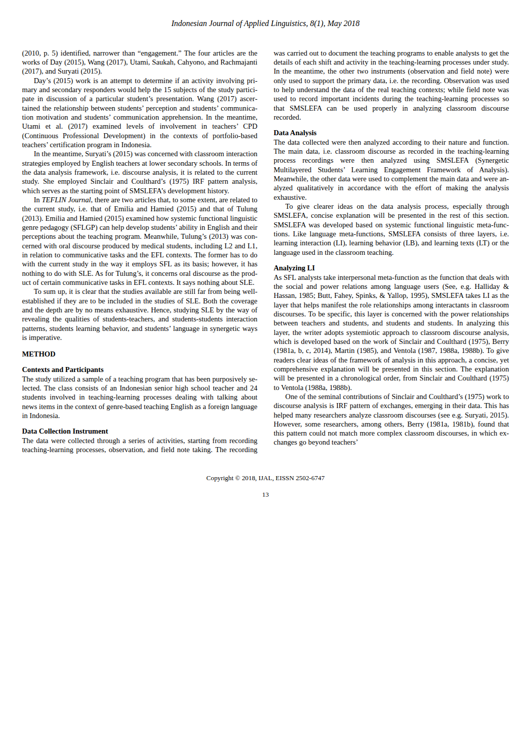Indonesian Journal of Applied Linguistics, 8(1), May 2018
(2010, p. 5) identified, narrower than “engagement.” The four articles are the works of Day (2015), Wang (2017), Utami, Saukah, Cahyono, and Rachmajanti (2017), and Suryati (2015).
Day’s (2015) work is an attempt to determine if an activity involving primary and secondary responders would help the 15 subjects of the study participate in discussion of a particular student’s presentation. Wang (2017) ascertained the relationship between students’ perception and students’ communication motivation and students’ communication apprehension. In the meantime, Utami et al. (2017) examined levels of involvement in teachers’ CPD (Continuous Professional Development) in the contexts of portfolio-based teachers’ certification program in Indonesia.
In the meantime, Suryati’s (2015) was concerned with classroom interaction strategies employed by English teachers at lower secondary schools. In terms of the data analysis framework, i.e. discourse analysis, it is related to the current study. She employed Sinclair and Coulthard’s (1975) IRF pattern analysis, which serves as the starting point of SMSLEFA’s development history.
In TEFLIN Journal, there are two articles that, to some extent, are related to the current study, i.e. that of Emilia and Hamied (2015) and that of Tulung (2013). Emilia and Hamied (2015) examined how systemic functional linguistic genre pedagogy (SFLGP) can help develop students’ ability in English and their perceptions about the teaching program. Meanwhile, Tulung’s (2013) was concerned with oral discourse produced by medical students, including L2 and L1, in relation to communicative tasks and the EFL contexts. The former has to do with the current study in the way it employs SFL as its basis; however, it has nothing to do with SLE. As for Tulung’s, it concerns oral discourse as the product of certain communicative tasks in EFL contexts. It says nothing about SLE.
To sum up, it is clear that the studies available are still far from being well-established if they are to be included in the studies of SLE. Both the coverage and the depth are by no means exhaustive. Hence, studying SLE by the way of revealing the qualities of students-teachers, and students-students interaction patterns, students learning behavior, and students’ language in synergetic ways is imperative.
METHOD
Contexts and Participants
The study utilized a sample of a teaching program that has been purposively selected. The class consists of an Indonesian senior high school teacher and 24 students involved in teaching-learning processes dealing with talking about news items in the context of genre-based teaching English as a foreign language in Indonesia.
Data Collection Instrument
The data were collected through a series of activities, starting from recording teaching-learning processes, observation, and field note taking. The recording was carried out to document the teaching programs to enable analysts to get the details of each shift and activity in the teaching-learning processes under study. In the meantime, the other two instruments (observation and field note) were only used to support the primary data, i.e. the recording. Observation was used to help understand the data of the real teaching contexts; while field note was used to record important incidents during the teaching-learning processes so that SMSLEFA can be used properly in analyzing classroom discourse recorded.
Data Analysis
The data collected were then analyzed according to their nature and function. The main data, i.e. classroom discourse as recorded in the teaching-learning process recordings were then analyzed using SMSLEFA (Synergetic Multilayered Students’ Learning Engagement Framework of Analysis). Meanwhile, the other data were used to complement the main data and were analyzed qualitatively in accordance with the effort of making the analysis exhaustive.
To give clearer ideas on the data analysis process, especially through SMSLEFA, concise explanation will be presented in the rest of this section. SMSLEFA was developed based on systemic functional linguistic meta-functions. Like language meta-functions, SMSLEFA consists of three layers, i.e. learning interaction (LI), learning behavior (LB), and learning texts (LT) or the language used in the classroom teaching.
Analyzing LI
As SFL analysts take interpersonal meta-function as the function that deals with the social and power relations among language users (See, e.g. Halliday & Hassan, 1985; Butt, Fahey, Spinks, & Yallop, 1995), SMSLEFA takes LI as the layer that helps manifest the role relationships among interactants in classroom discourses. To be specific, this layer is concerned with the power relationships between teachers and students, and students and students. In analyzing this layer, the writer adopts systemiotic approach to classroom discourse analysis, which is developed based on the work of Sinclair and Coulthard (1975), Berry (1981a, b, c, 2014), Martin (1985), and Ventola (1987, 1988a, 1988b). To give readers clear ideas of the framework of analysis in this approach, a concise, yet comprehensive explanation will be presented in this section. The explanation will be presented in a chronological order, from Sinclair and Coulthard (1975) to Ventola (1988a, 1988b).
One of the seminal contributions of Sinclair and Coulthard’s (1975) work to discourse analysis is IRF pattern of exchanges, emerging in their data. This has helped many researchers analyze classroom discourses (see e.g. Suryati, 2015). However, some researchers, among others, Berry (1981a, 1981b), found that this pattern could not match more complex classroom discourses, in which exchanges go beyond teachers’
Copyright © 2018, IJAL, EISSN 2502-6747
13